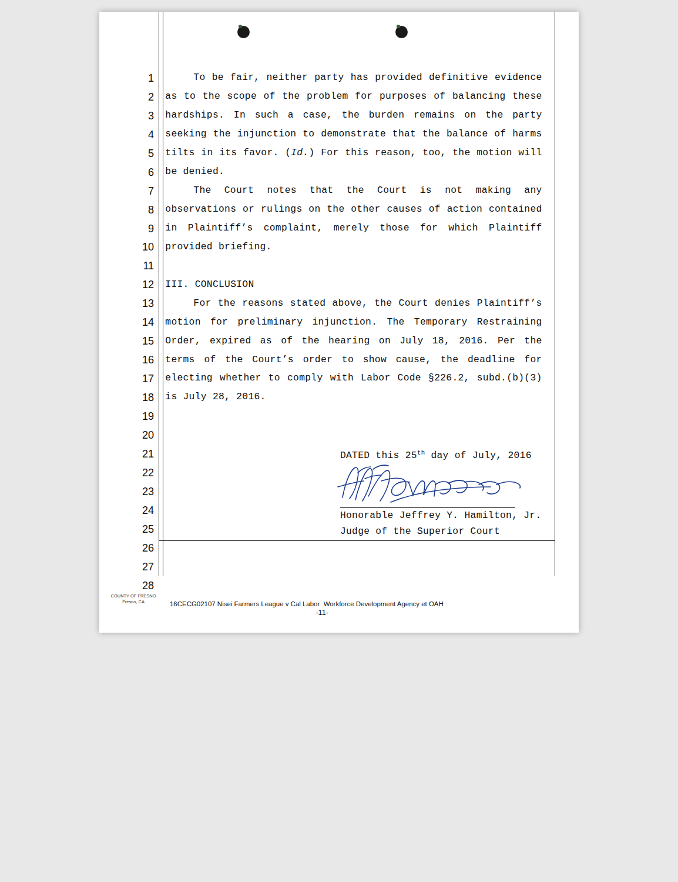1
2
3
4
5
6
7
8
9
10
11
12
13
14
15
16
17
18
19
20
21
22
23
24
25
26
27
28
To be fair, neither party has provided definitive evidence as to the scope of the problem for purposes of balancing these hardships. In such a case, the burden remains on the party seeking the injunction to demonstrate that the balance of harms tilts in its favor. (Id.) For this reason, too, the motion will be denied.
The Court notes that the Court is not making any observations or rulings on the other causes of action contained in Plaintiff’s complaint, merely those for which Plaintiff provided briefing.
III. CONCLUSION
For the reasons stated above, the Court denies Plaintiff’s motion for preliminary injunction. The Temporary Restraining Order, expired as of the hearing on July 18, 2016. Per the terms of the Court’s order to show cause, the deadline for electing whether to comply with Labor Code §226.2, subd.(b)(3) is July 28, 2016.
DATED this 25th day of July, 2016
Honorable Jeffrey Y. Hamilton, Jr.
Judge of the Superior Court
COUNTY OF FRESNO
Fresno, CA
16CECG02107 Nisei Farmers League v Cal Labor Workforce Development Agency et OAH
-11-